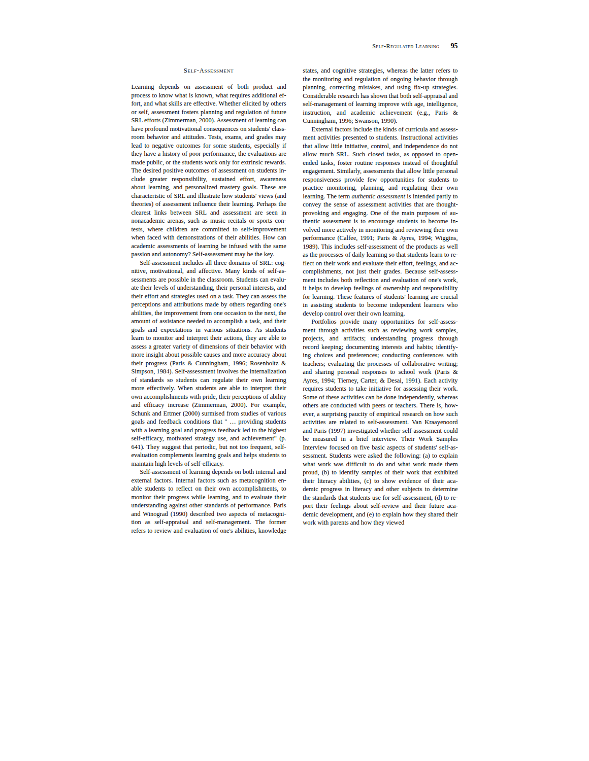Self-Regulated Learning95
Self-Assessment
Learning depends on assessment of both product and process to know what is known, what requires additional effort, and what skills are effective. Whether elicited by others or self, assessment fosters planning and regulation of future SRL efforts (Zimmerman, 2000). Assessment of learning can have profound motivational consequences on students' classroom behavior and attitudes. Tests, exams, and grades may lead to negative outcomes for some students, especially if they have a history of poor performance, the evaluations are made public, or the students work only for extrinsic rewards. The desired positive outcomes of assessment on students include greater responsibility, sustained effort, awareness about learning, and personalized mastery goals. These are characteristic of SRL and illustrate how students' views (and theories) of assessment influence their learning. Perhaps the clearest links between SRL and assessment are seen in nonacademic arenas, such as music recitals or sports contests, where children are committed to self-improvement when faced with demonstrations of their abilities. How can academic assessments of learning be infused with the same passion and autonomy? Self-assessment may be the key.
Self-assessment includes all three domains of SRL: cognitive, motivational, and affective. Many kinds of self-assessments are possible in the classroom. Students can evaluate their levels of understanding, their personal interests, and their effort and strategies used on a task. They can assess the perceptions and attributions made by others regarding one's abilities, the improvement from one occasion to the next, the amount of assistance needed to accomplish a task, and their goals and expectations in various situations. As students learn to monitor and interpret their actions, they are able to assess a greater variety of dimensions of their behavior with more insight about possible causes and more accuracy about their progress (Paris & Cunningham, 1996; Rosenholtz & Simpson, 1984). Self-assessment involves the internalization of standards so students can regulate their own learning more effectively. When students are able to interpret their own accomplishments with pride, their perceptions of ability and efficacy increase (Zimmerman, 2000). For example, Schunk and Ertmer (2000) surmised from studies of various goals and feedback conditions that " … providing students with a learning goal and progress feedback led to the highest self-efficacy, motivated strategy use, and achievement" (p. 641). They suggest that periodic, but not too frequent, self-evaluation complements learning goals and helps students to maintain high levels of self-efficacy.
Self-assessment of learning depends on both internal and external factors. Internal factors such as metacognition enable students to reflect on their own accomplishments, to monitor their progress while learning, and to evaluate their understanding against other standards of performance. Paris and Winograd (1990) described two aspects of metacognition as self-appraisal and self-management. The former refers to review and evaluation of one's abilities, knowledge states, and cognitive strategies, whereas the latter refers to the monitoring and regulation of ongoing behavior through planning, correcting mistakes, and using fix-up strategies. Considerable research has shown that both self-appraisal and self-management of learning improve with age, intelligence, instruction, and academic achievement (e.g., Paris & Cunningham, 1996; Swanson, 1990).
External factors include the kinds of curricula and assessment activities presented to students. Instructional activities that allow little initiative, control, and independence do not allow much SRL. Such closed tasks, as opposed to open-ended tasks, foster routine responses instead of thoughtful engagement. Similarly, assessments that allow little personal responsiveness provide few opportunities for students to practice monitoring, planning, and regulating their own learning. The term authentic assessment is intended partly to convey the sense of assessment activities that are thought-provoking and engaging. One of the main purposes of authentic assessment is to encourage students to become involved more actively in monitoring and reviewing their own performance (Calfee, 1991; Paris & Ayres, 1994; Wiggins, 1989). This includes self-assessment of the products as well as the processes of daily learning so that students learn to reflect on their work and evaluate their effort, feelings, and accomplishments, not just their grades. Because self-assessment includes both reflection and evaluation of one's work, it helps to develop feelings of ownership and responsibility for learning. These features of students' learning are crucial in assisting students to become independent learners who develop control over their own learning.
Portfolios provide many opportunities for self-assessment through activities such as reviewing work samples, projects, and artifacts; understanding progress through record keeping; documenting interests and habits; identifying choices and preferences; conducting conferences with teachers; evaluating the processes of collaborative writing; and sharing personal responses to school work (Paris & Ayres, 1994; Tierney, Carter, & Desai, 1991). Each activity requires students to take initiative for assessing their work. Some of these activities can be done independently, whereas others are conducted with peers or teachers. There is, however, a surprising paucity of empirical research on how such activities are related to self-assessment. Van Kraayenoord and Paris (1997) investigated whether self-assessment could be measured in a brief interview. Their Work Samples Interview focused on five basic aspects of students' self-assessment. Students were asked the following: (a) to explain what work was difficult to do and what work made them proud, (b) to identify samples of their work that exhibited their literacy abilities, (c) to show evidence of their academic progress in literacy and other subjects to determine the standards that students use for self-assessment, (d) to report their feelings about self-review and their future academic development, and (e) to explain how they shared their work with parents and how they viewed